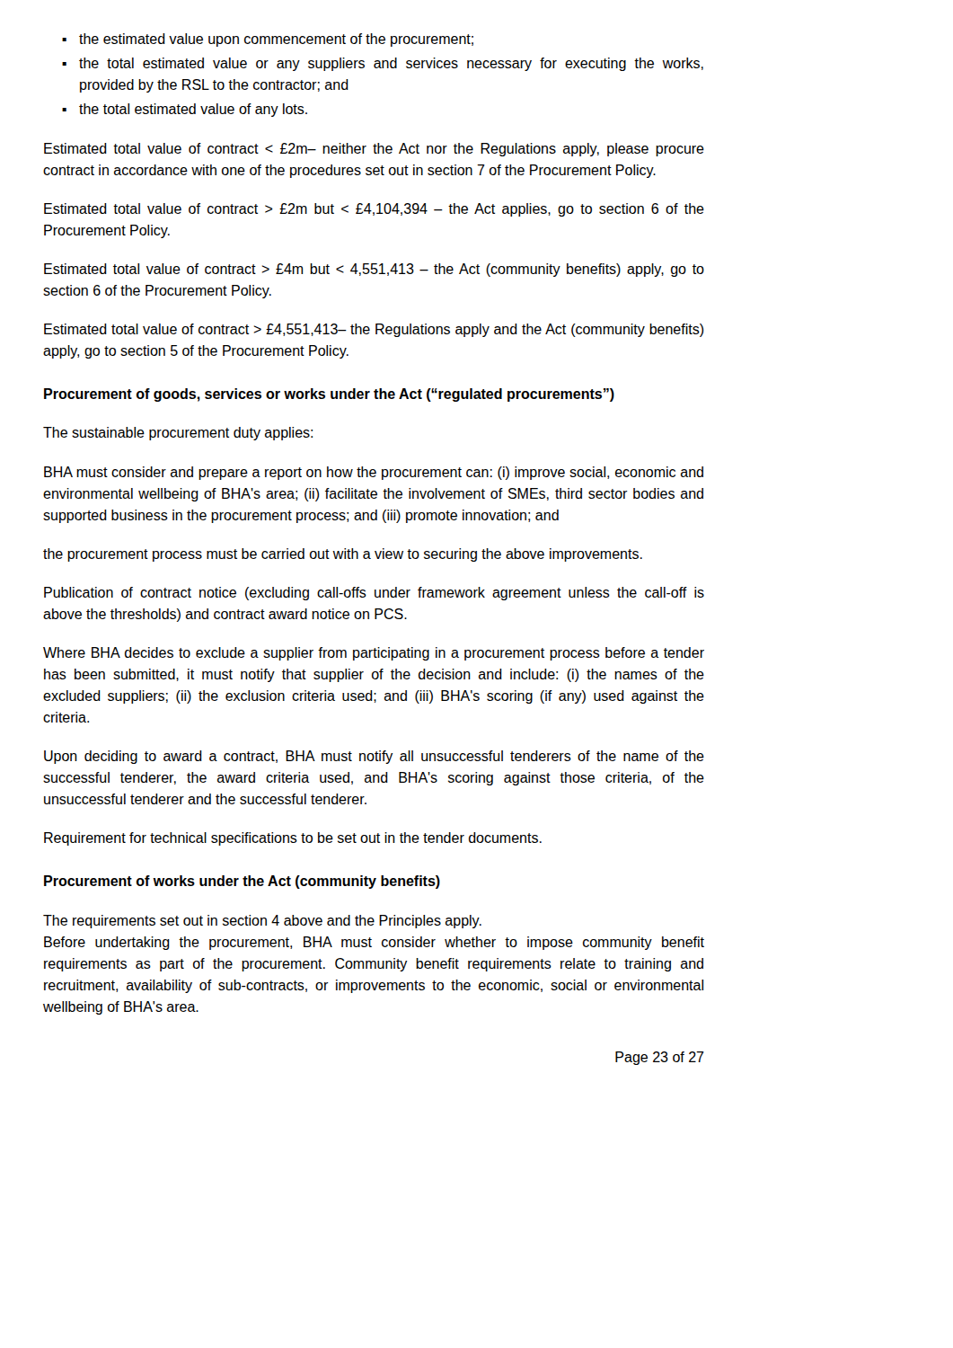the estimated value upon commencement of the procurement;
the total estimated value or any suppliers and services necessary for executing the works, provided by the RSL to the contractor; and
the total estimated value of any lots.
Estimated total value of contract < £2m– neither the Act nor the Regulations apply, please procure contract in accordance with one of the procedures set out in section 7 of the Procurement Policy.
Estimated total value of contract > £2m but < £4,104,394 – the Act applies, go to section 6 of the Procurement Policy.
Estimated total value of contract > £4m but < 4,551,413 – the Act (community benefits) apply, go to section 6 of the Procurement Policy.
Estimated total value of contract > £4,551,413– the Regulations apply and the Act (community benefits) apply, go to section 5 of the Procurement Policy.
Procurement of goods, services or works under the Act (“regulated procurements”)
The sustainable procurement duty applies:
BHA must consider and prepare a report on how the procurement can: (i) improve social, economic and environmental wellbeing of BHA's area; (ii) facilitate the involvement of SMEs, third sector bodies and supported business in the procurement process; and (iii) promote innovation; and
the procurement process must be carried out with a view to securing the above improvements.
Publication of contract notice (excluding call-offs under framework agreement unless the call-off is above the thresholds) and contract award notice on PCS.
Where BHA decides to exclude a supplier from participating in a procurement process before a tender has been submitted, it must notify that supplier of the decision and include: (i) the names of the excluded suppliers; (ii) the exclusion criteria used; and (iii) BHA's scoring (if any) used against the criteria.
Upon deciding to award a contract, BHA must notify all unsuccessful tenderers of the name of the successful tenderer, the award criteria used, and BHA's scoring against those criteria, of the unsuccessful tenderer and the successful tenderer.
Requirement for technical specifications to be set out in the tender documents.
Procurement of works under the Act (community benefits)
The requirements set out in section 4 above and the Principles apply.
Before undertaking the procurement, BHA must consider whether to impose community benefit requirements as part of the procurement. Community benefit requirements relate to training and recruitment, availability of sub-contracts, or improvements to the economic, social or environmental wellbeing of BHA's area.
Page 23 of 27